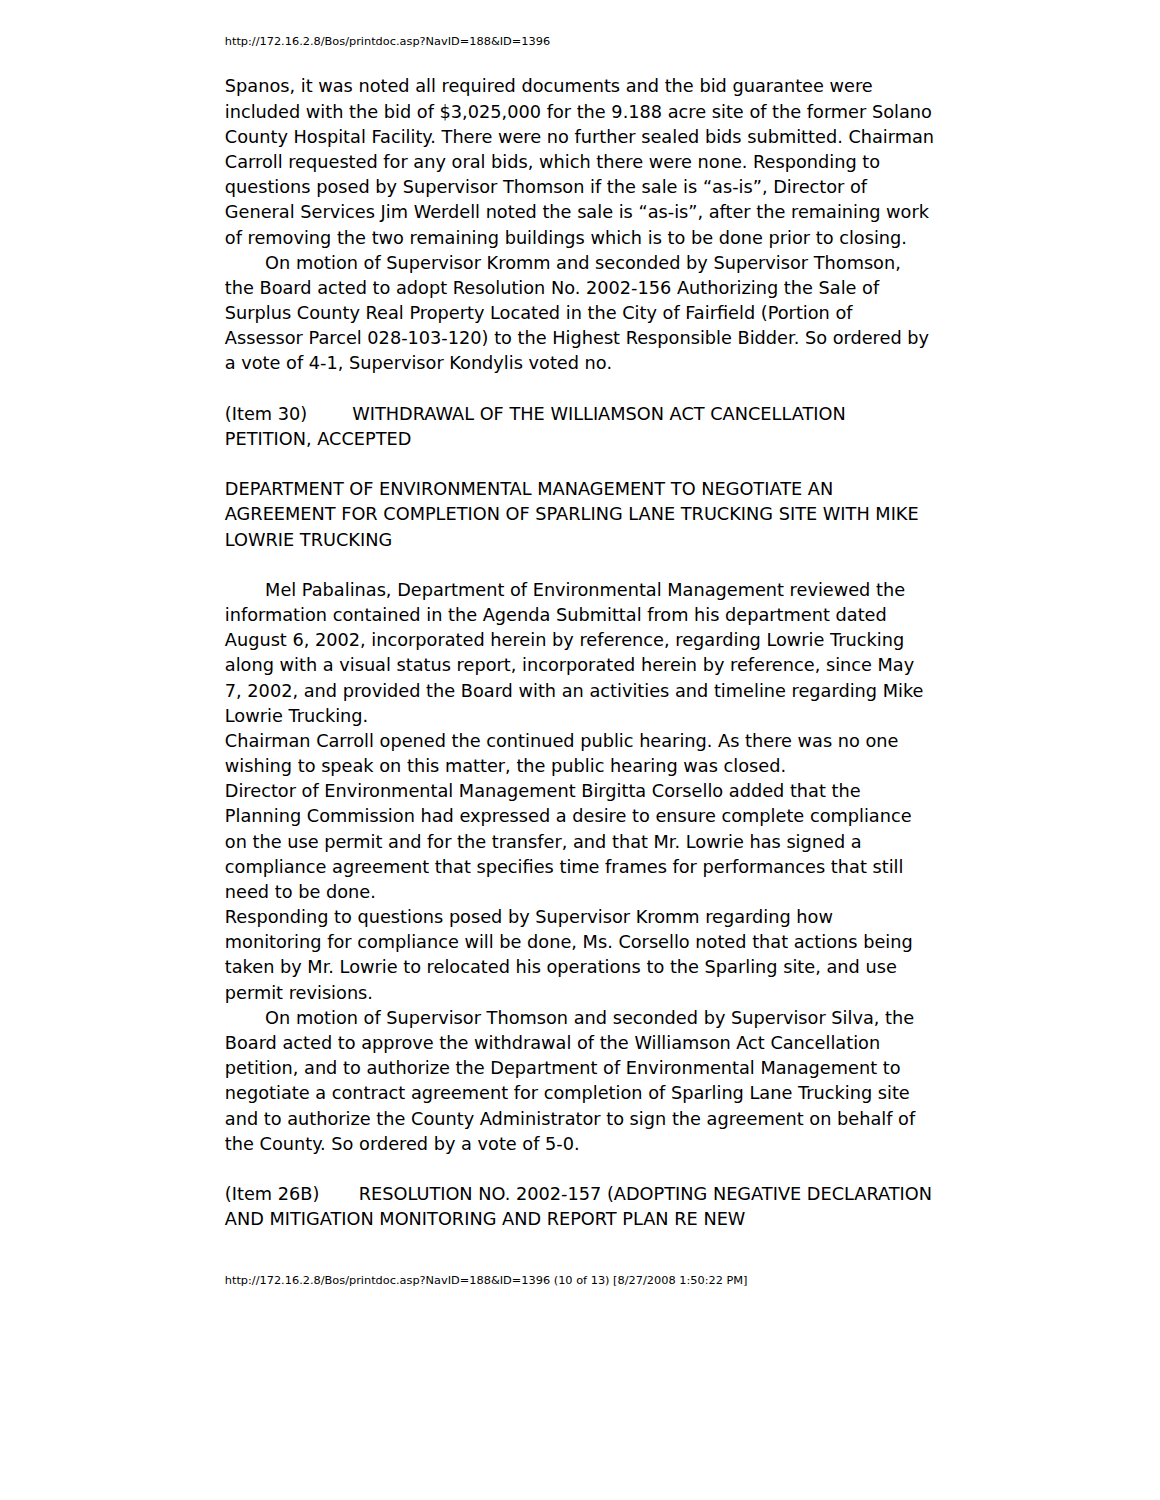http://172.16.2.8/Bos/printdoc.asp?NavID=188&ID=1396
Spanos, it was noted all required documents and the bid guarantee were included with the bid of $3,025,000 for the 9.188 acre site of the former Solano County Hospital Facility. There were no further sealed bids submitted. Chairman Carroll requested for any oral bids, which there were none. Responding to questions posed by Supervisor Thomson if the sale is “as-is”, Director of General Services Jim Werdell noted the sale is “as-is”, after the remaining work of removing the two remaining buildings which is to be done prior to closing.
On motion of Supervisor Kromm and seconded by Supervisor Thomson, the Board acted to adopt Resolution No. 2002-156 Authorizing the Sale of Surplus County Real Property Located in the City of Fairfield (Portion of Assessor Parcel 028-103-120) to the Highest Responsible Bidder. So ordered by a vote of 4-1, Supervisor Kondylis voted no.
(Item 30) WITHDRAWAL OF THE WILLIAMSON ACT CANCELLATION PETITION, ACCEPTED
DEPARTMENT OF ENVIRONMENTAL MANAGEMENT TO NEGOTIATE AN AGREEMENT FOR COMPLETION OF SPARLING LANE TRUCKING SITE WITH MIKE LOWRIE TRUCKING
Mel Pabalinas, Department of Environmental Management reviewed the information contained in the Agenda Submittal from his department dated August 6, 2002, incorporated herein by reference, regarding Lowrie Trucking along with a visual status report, incorporated herein by reference, since May 7, 2002, and provided the Board with an activities and timeline regarding Mike Lowrie Trucking.
Chairman Carroll opened the continued public hearing. As there was no one wishing to speak on this matter, the public hearing was closed.
Director of Environmental Management Birgitta Corsello added that the Planning Commission had expressed a desire to ensure complete compliance on the use permit and for the transfer, and that Mr. Lowrie has signed a compliance agreement that specifies time frames for performances that still need to be done.
Responding to questions posed by Supervisor Kromm regarding how monitoring for compliance will be done, Ms. Corsello noted that actions being taken by Mr. Lowrie to relocated his operations to the Sparling site, and use permit revisions.
On motion of Supervisor Thomson and seconded by Supervisor Silva, the Board acted to approve the withdrawal of the Williamson Act Cancellation petition, and to authorize the Department of Environmental Management to negotiate a contract agreement for completion of Sparling Lane Trucking site and to authorize the County Administrator to sign the agreement on behalf of the County. So ordered by a vote of 5-0.
(Item 26B) RESOLUTION NO. 2002-157 (ADOPTING NEGATIVE DECLARATION AND MITIGATION MONITORING AND REPORT PLAN RE NEW
http://172.16.2.8/Bos/printdoc.asp?NavID=188&ID=1396 (10 of 13) [8/27/2008 1:50:22 PM]